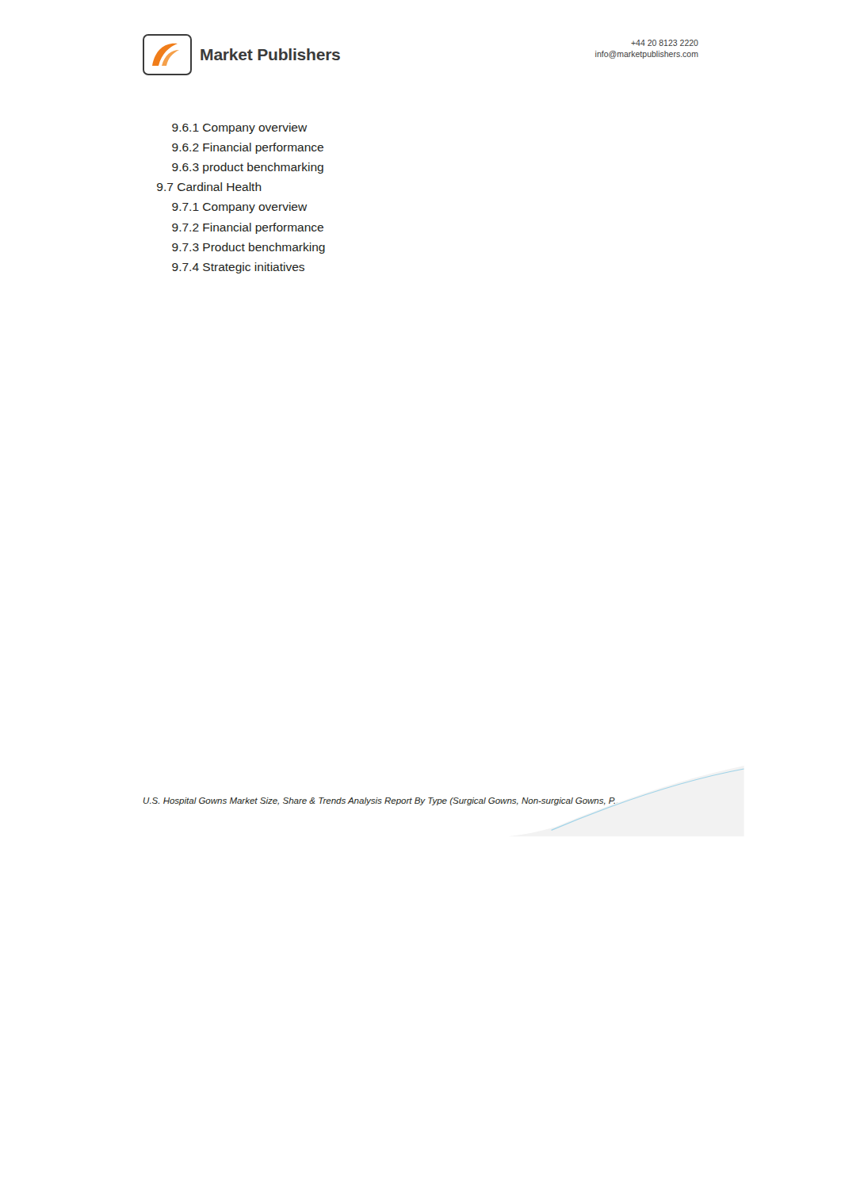Market Publishers
+44 20 8123 2220
info@marketpublishers.com
9.6.1 Company overview
9.6.2 Financial performance
9.6.3 product benchmarking
9.7 Cardinal Health
9.7.1 Company overview
9.7.2 Financial performance
9.7.3 Product benchmarking
9.7.4 Strategic initiatives
U.S. Hospital Gowns Market Size, Share & Trends Analysis Report By Type (Surgical Gowns, Non-surgical Gowns, P...